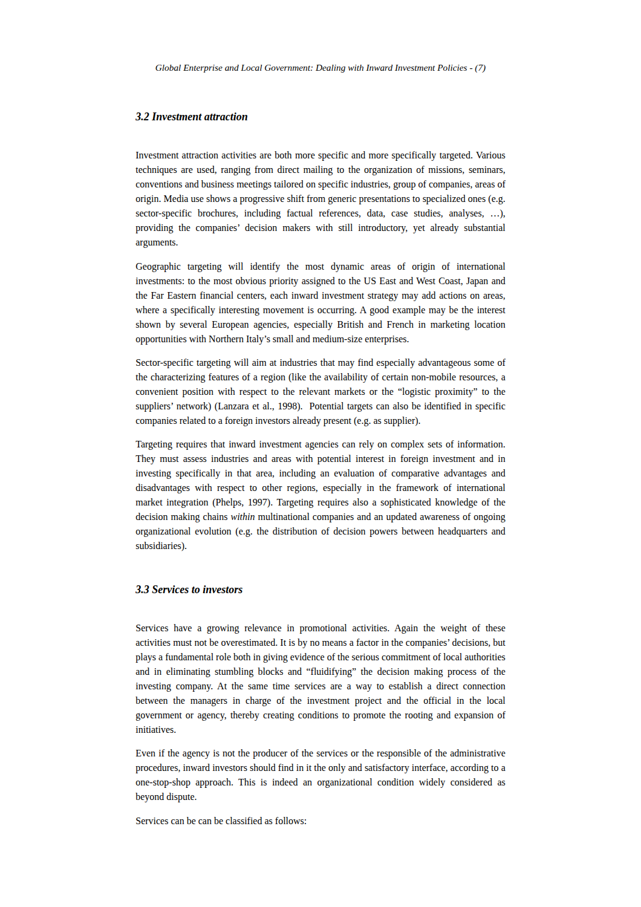Global Enterprise and Local Government: Dealing with Inward Investment Policies - (7)
3.2 Investment attraction
Investment attraction activities are both more specific and more specifically targeted. Various techniques are used, ranging from direct mailing to the organization of missions, seminars, conventions and business meetings tailored on specific industries, group of companies, areas of origin. Media use shows a progressive shift from generic presentations to specialized ones (e.g. sector-specific brochures, including factual references, data, case studies, analyses, …), providing the companies’ decision makers with still introductory, yet already substantial arguments.
Geographic targeting will identify the most dynamic areas of origin of international investments: to the most obvious priority assigned to the US East and West Coast, Japan and the Far Eastern financial centers, each inward investment strategy may add actions on areas, where a specifically interesting movement is occurring. A good example may be the interest shown by several European agencies, especially British and French in marketing location opportunities with Northern Italy’s small and medium-size enterprises.
Sector-specific targeting will aim at industries that may find especially advantageous some of the characterizing features of a region (like the availability of certain non-mobile resources, a convenient position with respect to the relevant markets or the “logistic proximity” to the suppliers’ network) (Lanzara et al., 1998). Potential targets can also be identified in specific companies related to a foreign investors already present (e.g. as supplier).
Targeting requires that inward investment agencies can rely on complex sets of information. They must assess industries and areas with potential interest in foreign investment and in investing specifically in that area, including an evaluation of comparative advantages and disadvantages with respect to other regions, especially in the framework of international market integration (Phelps, 1997). Targeting requires also a sophisticated knowledge of the decision making chains within multinational companies and an updated awareness of ongoing organizational evolution (e.g. the distribution of decision powers between headquarters and subsidiaries).
3.3 Services to investors
Services have a growing relevance in promotional activities. Again the weight of these activities must not be overestimated. It is by no means a factor in the companies’ decisions, but plays a fundamental role both in giving evidence of the serious commitment of local authorities and in eliminating stumbling blocks and “fluidifying” the decision making process of the investing company. At the same time services are a way to establish a direct connection between the managers in charge of the investment project and the official in the local government or agency, thereby creating conditions to promote the rooting and expansion of initiatives.
Even if the agency is not the producer of the services or the responsible of the administrative procedures, inward investors should find in it the only and satisfactory interface, according to a one-stop-shop approach. This is indeed an organizational condition widely considered as beyond dispute.
Services can be can be classified as follows: